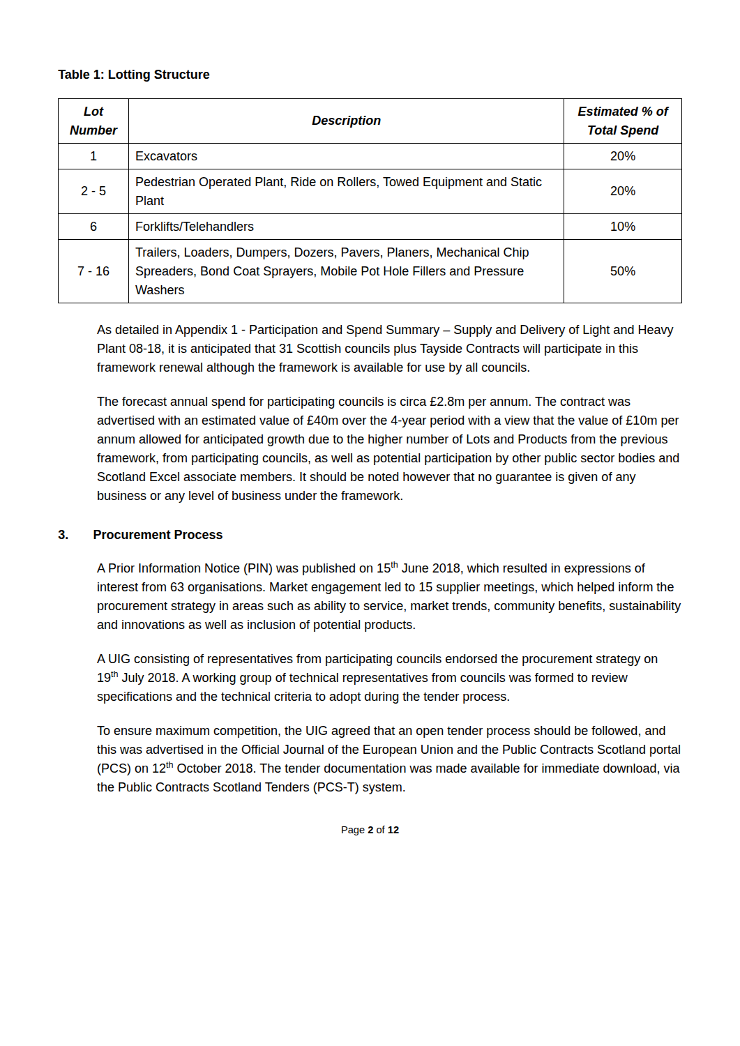Table 1: Lotting Structure
| Lot Number | Description | Estimated % of Total Spend |
| --- | --- | --- |
| 1 | Excavators | 20% |
| 2 - 5 | Pedestrian Operated Plant, Ride on Rollers, Towed Equipment and Static Plant | 20% |
| 6 | Forklifts/Telehandlers | 10% |
| 7 - 16 | Trailers, Loaders, Dumpers, Dozers, Pavers, Planers, Mechanical Chip Spreaders, Bond Coat Sprayers, Mobile Pot Hole Fillers and Pressure Washers | 50% |
As detailed in Appendix 1 - Participation and Spend Summary – Supply and Delivery of Light and Heavy Plant 08-18, it is anticipated that 31 Scottish councils plus Tayside Contracts will participate in this framework renewal although the framework is available for use by all councils.
The forecast annual spend for participating councils is circa £2.8m per annum. The contract was advertised with an estimated value of £40m over the 4-year period with a view that the value of £10m per annum allowed for anticipated growth due to the higher number of Lots and Products from the previous framework, from participating councils, as well as potential participation by other public sector bodies and Scotland Excel associate members. It should be noted however that no guarantee is given of any business or any level of business under the framework.
3.
Procurement Process
A Prior Information Notice (PIN) was published on 15th June 2018, which resulted in expressions of interest from 63 organisations. Market engagement led to 15 supplier meetings, which helped inform the procurement strategy in areas such as ability to service, market trends, community benefits, sustainability and innovations as well as inclusion of potential products.
A UIG consisting of representatives from participating councils endorsed the procurement strategy on 19th July 2018. A working group of technical representatives from councils was formed to review specifications and the technical criteria to adopt during the tender process.
To ensure maximum competition, the UIG agreed that an open tender process should be followed, and this was advertised in the Official Journal of the European Union and the Public Contracts Scotland portal (PCS) on 12th October 2018. The tender documentation was made available for immediate download, via the Public Contracts Scotland Tenders (PCS-T) system.
Page 2 of 12